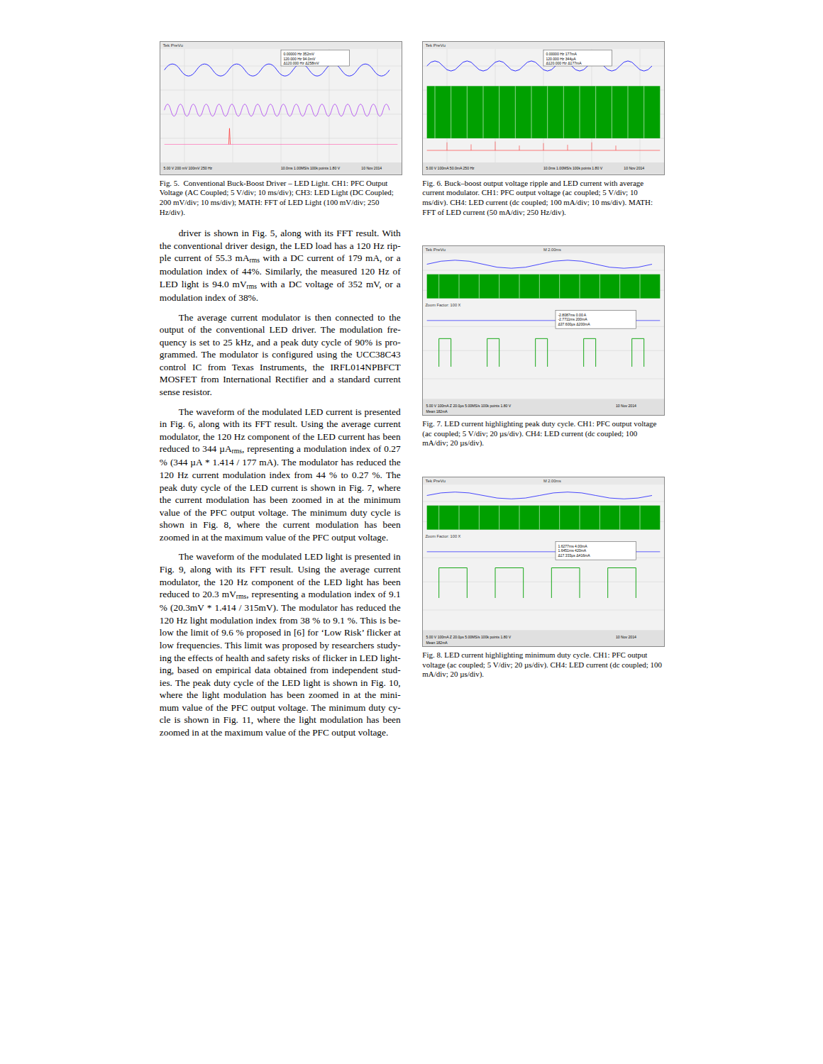Fig. 5. Conventional Buck-Boost Driver – LED Light. CH1: PFC Output Voltage (AC Coupled; 5 V/div; 10 ms/div); CH3: LED Light (DC Coupled; 200 mV/div; 10 ms/div); MATH: FFT of LED Light (100 mV/div; 250 Hz/div).
driver is shown in Fig. 5, along with its FFT result. With the conventional driver design, the LED load has a 120 Hz ripple current of 55.3 mArms with a DC current of 179 mA, or a modulation index of 44%. Similarly, the measured 120 Hz of LED light is 94.0 mVrms with a DC voltage of 352 mV, or a modulation index of 38%.
The average current modulator is then connected to the output of the conventional LED driver. The modulation frequency is set to 25 kHz, and a peak duty cycle of 90% is programmed. The modulator is configured using the UCC38C43 control IC from Texas Instruments, the IRFL014NPBFCT MOSFET from International Rectifier and a standard current sense resistor.
The waveform of the modulated LED current is presented in Fig. 6, along with its FFT result. Using the average current modulator, the 120 Hz component of the LED current has been reduced to 344 µArms, representing a modulation index of 0.27 % (344 µA * 1.414 / 177 mA). The modulator has reduced the 120 Hz current modulation index from 44 % to 0.27 %. The peak duty cycle of the LED current is shown in Fig. 7, where the current modulation has been zoomed in at the minimum value of the PFC output voltage. The minimum duty cycle is shown in Fig. 8, where the current modulation has been zoomed in at the maximum value of the PFC output voltage.
The waveform of the modulated LED light is presented in Fig. 9, along with its FFT result. Using the average current modulator, the 120 Hz component of the LED light has been reduced to 20.3 mVrms, representing a modulation index of 9.1 % (20.3mV * 1.414 / 315mV). The modulator has reduced the 120 Hz light modulation index from 38 % to 9.1 %. This is below the limit of 9.6 % proposed in [6] for ‘Low Risk’ flicker at low frequencies. This limit was proposed by researchers studying the effects of health and safety risks of flicker in LED lighting, based on empirical data obtained from independent studies. The peak duty cycle of the LED light is shown in Fig. 10, where the light modulation has been zoomed in at the minimum value of the PFC output voltage. The minimum duty cycle is shown in Fig. 11, where the light modulation has been zoomed in at the maximum value of the PFC output voltage.
Fig. 6. Buck–boost output voltage ripple and LED current with average current modulator. CH1: PFC output voltage (ac coupled; 5 V/div; 10 ms/div). CH4: LED current (dc coupled; 100 mA/div; 10 ms/div). MATH: FFT of LED current (50 mA/div; 250 Hz/div).
Fig. 7. LED current highlighting peak duty cycle. CH1: PFC output voltage (ac coupled; 5 V/div; 20 µs/div). CH4: LED current (dc coupled; 100 mA/div; 20 µs/div).
Fig. 8. LED current highlighting minimum duty cycle. CH1: PFC output voltage (ac coupled; 5 V/div; 20 µs/div). CH4: LED current (dc coupled; 100 mA/div; 20 µs/div).